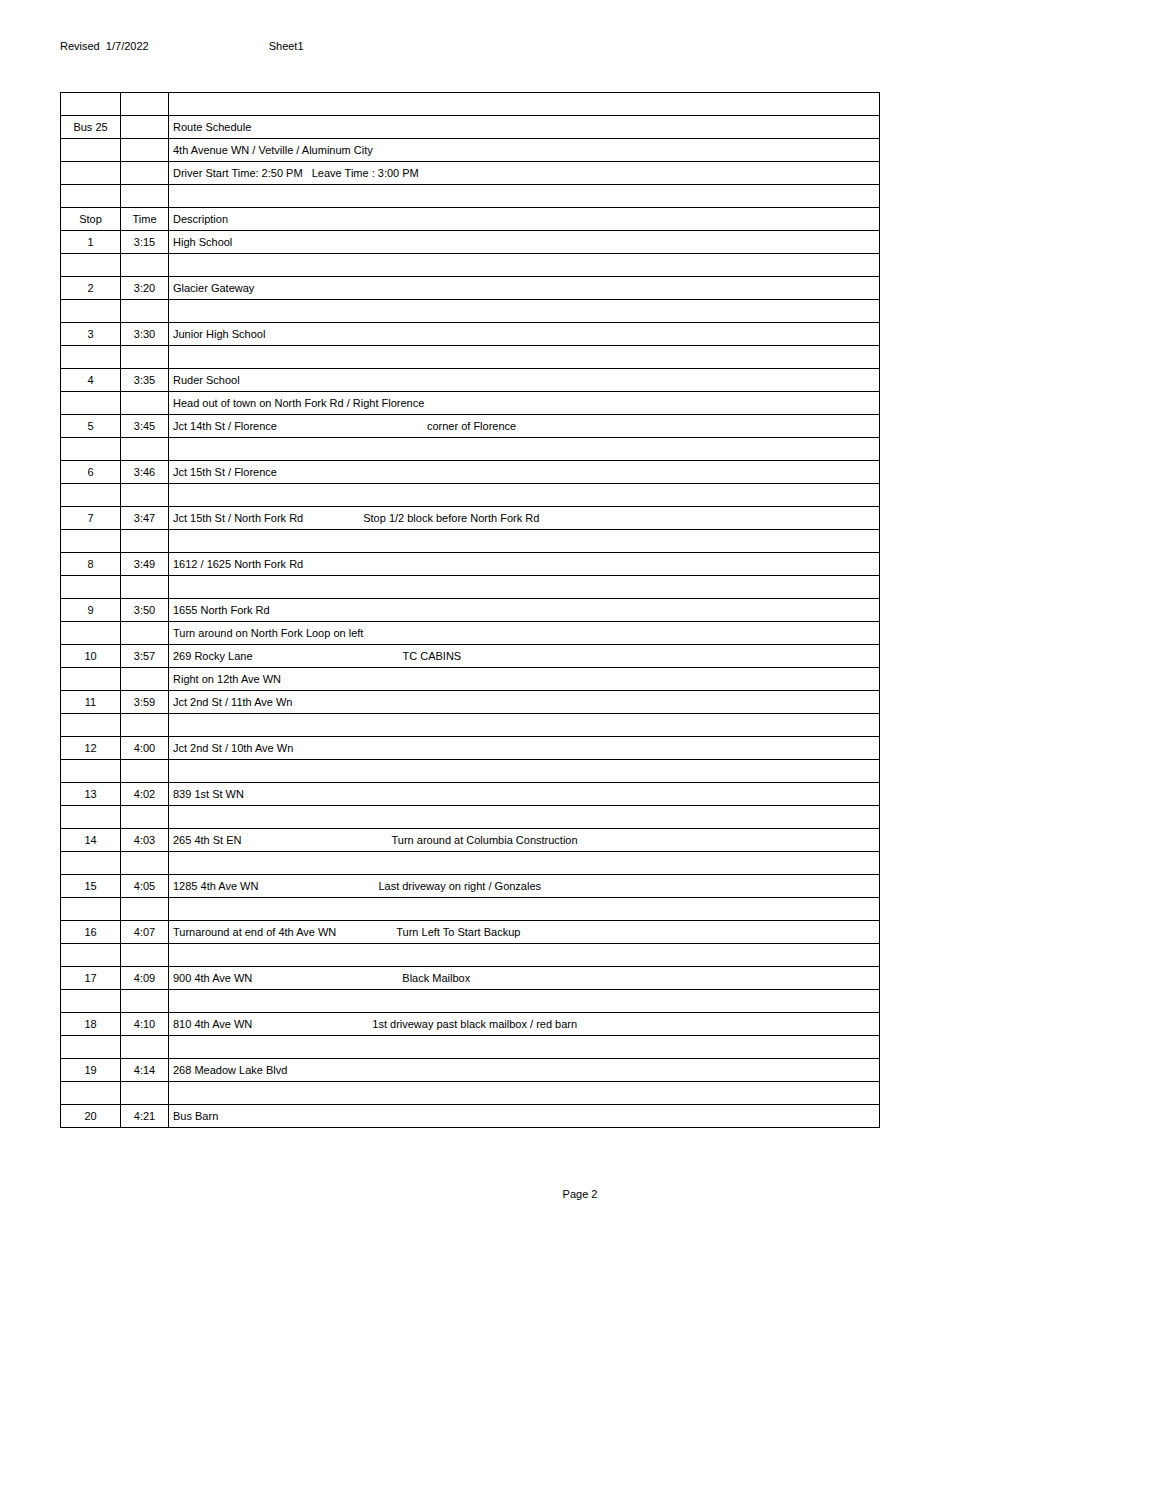Revised 1/7/2022
Sheet1
| Bus 25 | | Route Schedule |
| | | 4th Avenue WN / Vetville / Aluminum City |
| | | Driver Start Time: 2:50 PM Leave Time : 3:00 PM |
| Stop | Time | Description |
| 1 | 3:15 | High School |
| 2 | 3:20 | Glacier Gateway |
| 3 | 3:30 | Junior High School |
| 4 | 3:35 | Ruder School |
| | | Head out of town on North Fork Rd / Right Florence |
| 5 | 3:45 | Jct 14th St / Florence corner of Florence |
| 6 | 3:46 | Jct 15th St / Florence |
| 7 | 3:47 | Jct 15th St / North Fork Rd Stop 1/2 block before North Fork Rd |
| 8 | 3:49 | 1612 / 1625 North Fork Rd |
| 9 | 3:50 | 1655 North Fork Rd |
| | | Turn around on North Fork Loop on left |
| 10 | 3:57 | 269 Rocky Lane TC CABINS |
| | | Right on 12th Ave WN |
| 11 | 3:59 | Jct 2nd St / 11th Ave Wn |
| 12 | 4:00 | Jct 2nd St / 10th Ave Wn |
| 13 | 4:02 | 839 1st St WN |
| 14 | 4:03 | 265 4th St EN Turn around at Columbia Construction |
| 15 | 4:05 | 1285 4th Ave WN Last driveway on right / Gonzales |
| 16 | 4:07 | Turnaround at end of 4th Ave WN Turn Left To Start Backup |
| 17 | 4:09 | 900 4th Ave WN Black Mailbox |
| 18 | 4:10 | 810 4th Ave WN 1st driveway past black mailbox / red barn |
| 19 | 4:14 | 268 Meadow Lake Blvd |
| 20 | 4:21 | Bus Barn |
Page 2